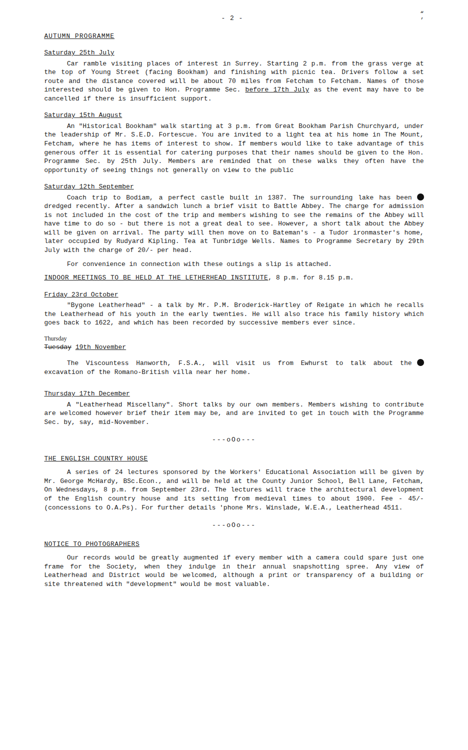“
’
- 2 -
AUTUMN PROGRAMME
Saturday 25th July
Car ramble visiting places of interest in Surrey. Starting 2 p.m. from the grass verge at the top of Young Street (facing Bookham) and finishing with picnic tea. Drivers follow a set route and the distance covered will be about 70 miles from Fetcham to Fetcham. Names of those interested should be given to Hon. Programme Sec. before 17th July as the event may have to be cancelled if there is insufficient support.
Saturday 15th August
An "Historical Bookham" walk starting at 3 p.m. from Great Bookham Parish Churchyard, under the leadership of Mr. S.E.D. Fortescue. You are invited to a light tea at his home in The Mount, Fetcham, where he has items of interest to show. If members would like to take advantage of this generous offer it is essential for catering purposes that their names should be given to the Hon. Programme Sec. by 25th July. Members are reminded that on these walks they often have the opportunity of seeing things not generally on view to the public
Saturday 12th September
Coach trip to Bodiam, a perfect castle built in 1387. The surrounding lake has been dredged recently. After a sandwich lunch a brief visit to Battle Abbey. The charge for admission is not included in the cost of the trip and members wishing to see the remains of the Abbey will have time to do so - but there is not a great deal to see. However, a short talk about the Abbey will be given on arrival. The party will then move on to Bateman's - a Tudor ironmaster's home, later occupied by Rudyard Kipling. Tea at Tunbridge Wells. Names to Programme Secretary by 29th July with the charge of 20/- per head.
For convenience in connection with these outings a slip is attached.
INDOOR MEETINGS TO BE HELD AT THE LETHERHEAD INSTITUTE, 8 p.m. for 8.15 p.m.
Friday 23rd October
"Bygone Leatherhead" - a talk by Mr. P.M. Broderick-Hartley of Reigate in which he recalls the Leatherhead of his youth in the early twenties. He will also trace his family history which goes back to 1622, and which has been recorded by successive members ever since.
Thursday
Tuesday 19th November
The Viscountess Hanworth, F.S.A., will visit us from Ewhurst to talk about the excavation of the Romano-British villa near her home.
Thursday 17th December
A "Leatherhead Miscellany". Short talks by our own members. Members wishing to contribute are welcomed however brief their item may be, and are invited to get in touch with the Programme Sec. by, say, mid-November.
---oOo---
THE ENGLISH COUNTRY HOUSE
A series of 24 lectures sponsored by the Workers' Educational Association will be given by Mr. George McHardy, BSc.Econ., and will be held at the County Junior School, Bell Lane, Fetcham, On Wednesdays, 8 p.m. from September 23rd. The lectures will trace the architectural development of the English country house and its setting from medieval times to about 1900. Fee - 45/- (concessions to O.A.Ps). For further details 'phone Mrs. Winslade, W.E.A., Leatherhead 4511.
---oOo---
NOTICE TO PHOTOGRAPHERS
Our records would be greatly augmented if every member with a camera could spare just one frame for the Society, when they indulge in their annual snapshotting spree. Any view of Leatherhead and District would be welcomed, although a print or transparency of a building or site threatened with "development" would be most valuable.